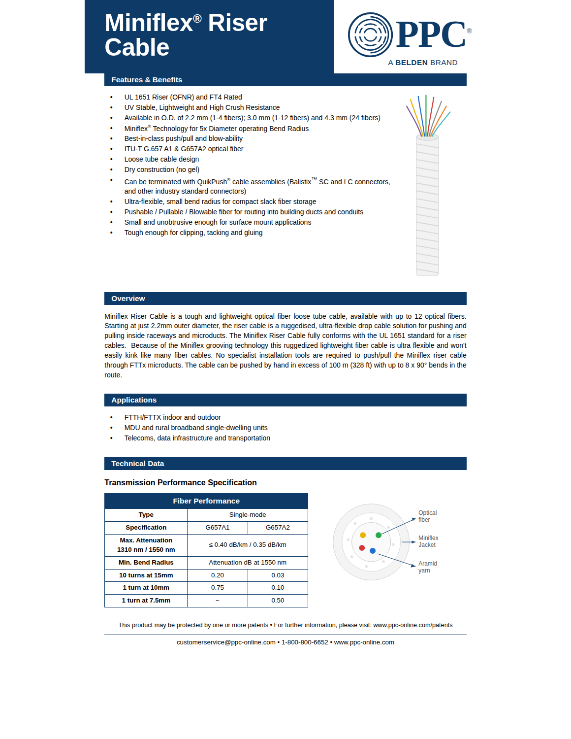Miniflex® Riser
Cable
PPC®
A BELDEN BRAND
Features & Benefits
UL 1651 Riser (OFNR) and FT4 Rated
UV Stable, Lightweight and High Crush Resistance
Available in O.D. of 2.2 mm (1-4 fibers); 3.0 mm (1-12 fibers) and 4.3 mm (24 fibers)
Miniflex® Technology for 5x Diameter operating Bend Radius
Best-in-class push/pull and blow-ability
ITU-T G.657 A1 & G657A2 optical fiber
Loose tube cable design
Dry construction (no gel)
Can be terminated with QuikPush® cable assemblies (Balistix™ SC and LC connectors, and other industry standard connectors)
Ultra-flexible, small bend radius for compact slack fiber storage
Pushable / Pullable / Blowable fiber for routing into building ducts and conduits
Small and unobtrusive enough for surface mount applications
Tough enough for clipping, tacking and gluing
Overview
Miniflex Riser Cable is a tough and lightweight optical fiber loose tube cable, available with up to 12 optical fibers. Starting at just 2.2mm outer diameter, the riser cable is a ruggedised, ultra-flexible drop cable solution for pushing and pulling inside raceways and microducts. The Miniflex Riser Cable fully conforms with the UL 1651 standard for a riser cables. Because of the Miniflex grooving technology this ruggedized lightweight fiber cable is ultra flexible and won't easily kink like many fiber cables. No specialist installation tools are required to push/pull the Miniflex riser cable through FTTx microducts. The cable can be pushed by hand in excess of 100 m (328 ft) with up to 8 x 90° bends in the route.
Applications
FTTH/FTTX indoor and outdoor
MDU and rural broadband single-dwelling units
Telecoms, data infrastructure and transportation
Technical Data
Transmission Performance Specification
| Fiber Performance |
| --- |
| Type | Single-mode |
| Specification | G657A1 | G657A2 |
| Max. Attenuation 1310 nm / 1550 nm | ≤ 0.40 dB/km / 0.35 dB/km |
| Min. Bend Radius | Attenuation dB at 1550 nm |
| 10 turns at 15mm | 0.20 | 0.03 |
| 1 turn at 10mm | 0.75 | 0.10 |
| 1 turn at 7.5mm | ~ | 0.50 |
Optical fiber Miniflex Jacket Aramid yarn
This product may be protected by one or more patents • For further information, please visit: www.ppc-online.com/patents
customerservice@ppc-online.com • 1-800-800-6652 • www.ppc-online.com